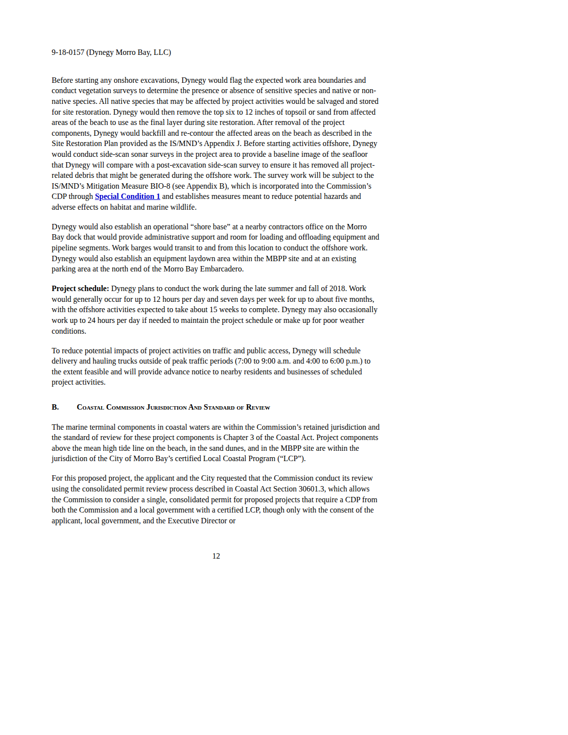9-18-0157 (Dynegy Morro Bay, LLC)
Before starting any onshore excavations, Dynegy would flag the expected work area boundaries and conduct vegetation surveys to determine the presence or absence of sensitive species and native or non-native species. All native species that may be affected by project activities would be salvaged and stored for site restoration. Dynegy would then remove the top six to 12 inches of topsoil or sand from affected areas of the beach to use as the final layer during site restoration. After removal of the project components, Dynegy would backfill and re-contour the affected areas on the beach as described in the Site Restoration Plan provided as the IS/MND’s Appendix J. Before starting activities offshore, Dynegy would conduct side-scan sonar surveys in the project area to provide a baseline image of the seafloor that Dynegy will compare with a post-excavation side-scan survey to ensure it has removed all project-related debris that might be generated during the offshore work. The survey work will be subject to the IS/MND’s Mitigation Measure BIO-8 (see Appendix B), which is incorporated into the Commission’s CDP through Special Condition 1 and establishes measures meant to reduce potential hazards and adverse effects on habitat and marine wildlife.
Dynegy would also establish an operational “shore base” at a nearby contractors office on the Morro Bay dock that would provide administrative support and room for loading and offloading equipment and pipeline segments. Work barges would transit to and from this location to conduct the offshore work. Dynegy would also establish an equipment laydown area within the MBPP site and at an existing parking area at the north end of the Morro Bay Embarcadero.
Project schedule: Dynegy plans to conduct the work during the late summer and fall of 2018. Work would generally occur for up to 12 hours per day and seven days per week for up to about five months, with the offshore activities expected to take about 15 weeks to complete. Dynegy may also occasionally work up to 24 hours per day if needed to maintain the project schedule or make up for poor weather conditions.
To reduce potential impacts of project activities on traffic and public access, Dynegy will schedule delivery and hauling trucks outside of peak traffic periods (7:00 to 9:00 a.m. and 4:00 to 6:00 p.m.) to the extent feasible and will provide advance notice to nearby residents and businesses of scheduled project activities.
B. Coastal Commission Jurisdiction And Standard of Review
The marine terminal components in coastal waters are within the Commission’s retained jurisdiction and the standard of review for these project components is Chapter 3 of the Coastal Act. Project components above the mean high tide line on the beach, in the sand dunes, and in the MBPP site are within the jurisdiction of the City of Morro Bay’s certified Local Coastal Program (“LCP”).
For this proposed project, the applicant and the City requested that the Commission conduct its review using the consolidated permit review process described in Coastal Act Section 30601.3, which allows the Commission to consider a single, consolidated permit for proposed projects that require a CDP from both the Commission and a local government with a certified LCP, though only with the consent of the applicant, local government, and the Executive Director or
12